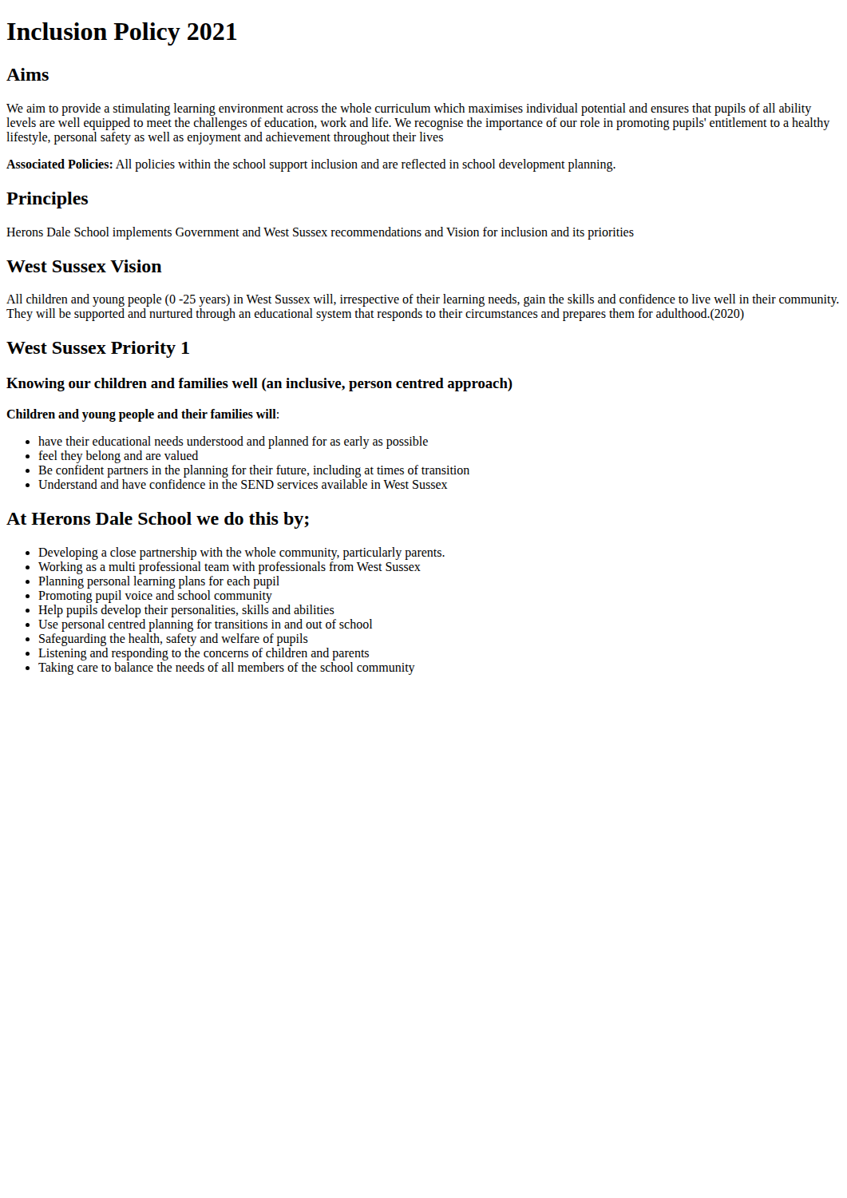Inclusion Policy 2021
Aims
We aim to provide a stimulating learning environment across the whole curriculum which maximises individual potential and ensures that pupils of all ability levels are well equipped to meet the challenges of education, work and life. We recognise the importance of our role in promoting pupils' entitlement to a healthy lifestyle, personal safety as well as enjoyment and achievement throughout their lives
Associated Policies: All policies within the school support inclusion and are reflected in school development planning.
Principles
Herons Dale School implements Government and West Sussex recommendations and Vision for inclusion and its priorities
West Sussex Vision
All children and young people (0 -25 years) in West Sussex will, irrespective of their learning needs, gain the skills and confidence to live well in their community. They will be supported and nurtured through an educational system that responds to their circumstances and prepares them for adulthood.(2020)
West Sussex Priority 1
Knowing our children and families well (an inclusive, person centred approach)
Children and young people and their families will:
have their educational needs understood and planned for as early as possible
feel they belong and are valued
Be confident partners in the planning for their future, including at times of transition
Understand and have confidence in the SEND services available in West Sussex
At Herons Dale School we do this by;
Developing a close partnership with the whole community, particularly parents.
Working as a multi professional team with professionals from West Sussex
Planning personal learning plans for each pupil
Promoting pupil voice and school community
Help pupils develop their personalities, skills and abilities
Use personal centred planning for transitions in and out of school
Safeguarding the health, safety and welfare of pupils
Listening and responding to the concerns of children and parents
Taking care to balance the needs of all members of the school community